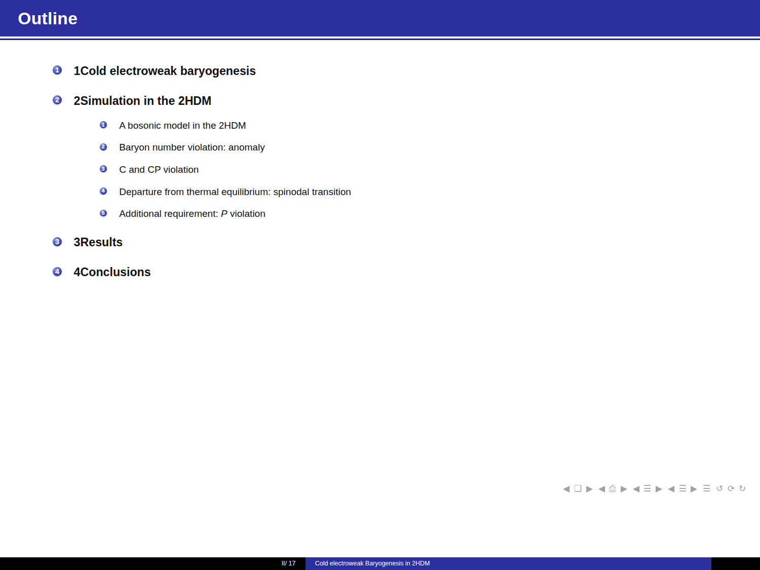Outline
1 Cold electroweak baryogenesis
2 Simulation in the 2HDM
1 A bosonic model in the 2HDM
2 Baryon number violation: anomaly
3 C and CP violation
4 Departure from thermal equilibrium: spinodal transition
5 Additional requirement: P violation
3 Results
4 Conclusions
◀ ❑ ▶ ◀ ⎙ ▶ ◀ ☰ ▶ ◀ ☰ ▶ ☰ ↺ ⟳ ↻
II/ 17
Cold electroweak Baryogenesis in 2HDM